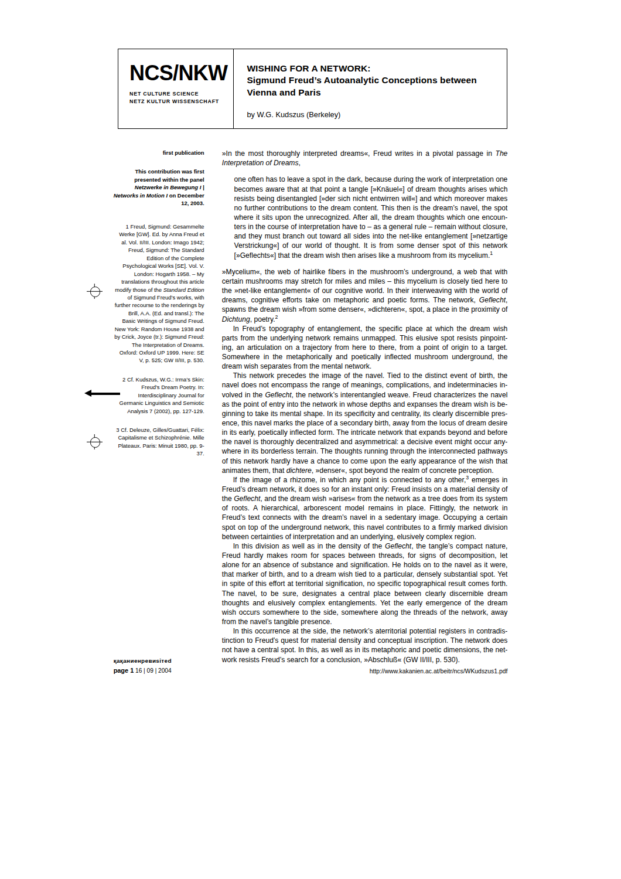NCS/NKW
Net Culture Science
Netz Kultur Wissenschaft
Wishing for a Network:
Sigmund Freud’s Autoanalytic Conceptions between Vienna and Paris
by W.G. Kudszus (Berkeley)
first publication
This contribution was first presented within the panel Netzwerke in Bewegung I | Networks in Motion I on December 12, 2003.
1 Freud, Sigmund: Gesammelte Werke [GW]. Ed. by Anna Freud et al. Vol. II/III. London: Imago 1942; Freud, Sigmund: The Standard Edition of the Complete Psychological Works [SE]. Vol. V. London: Hogarth 1958. – My translations throughout this article modify those of the Standard Edition of Sigmund Freud’s works, with further recourse to the renderings by Brill, A.A. (Ed. and transl.): The Basic Writings of Sigmund Freud. New York: Random House 1938 and by Crick, Joyce (tr.): Sigmund Freud: The Interpretation of Dreams. Oxford: Oxford UP 1999. Here: SE V, p. 525; GW II/III, p. 530.
2 Cf. Kudszus, W.G.: Irma’s Skin: Freud’s Dream Poetry. In: Interdisciplinary Journal for Germanic Linguistics and Semiotic Analysis 7 (2002), pp. 127-129.
3 Cf. Deleuze, Gilles/Guattari, Félix: Capitalisme et Schizophrénie. Mille Plateaux. Paris: Minuit 1980, pp. 9-37.
»In the most thoroughly interpreted dreams«, Freud writes in a pivotal passage in The Interpretation of Dreams,
one often has to leave a spot in the dark, because during the work of interpretation one becomes aware that at that point a tangle [»Knäuel«] of dream thoughts arises which resists being disentangled [»der sich nicht entwirren will«] and which moreover makes no further contributions to the dream content. This then is the dream’s navel, the spot where it sits upon the unrecognized. After all, the dream thoughts which one encounters in the course of interpretation have to – as a general rule – remain without closure, and they must branch out toward all sides into the net-like entanglement [»netzartige Verstrickung«] of our world of thought. It is from some denser spot of this network [»Geflechts«] that the dream wish then arises like a mushroom from its mycelium.1
»Mycelium«, the web of hairlike fibers in the mushroom’s underground, a web that with certain mushrooms may stretch for miles and miles – this mycelium is closely tied here to the »net-like entanglement« of our cognitive world. In their interweaving with the world of dreams, cognitive efforts take on metaphoric and poetic forms. The network, Geflecht, spawns the dream wish »from some denser«, »dichteren«, spot, a place in the proximity of Dichtung, poetry.2
In Freud’s topography of entanglement, the specific place at which the dream wish parts from the underlying network remains unmapped. This elusive spot resists pinpointing, an articulation on a trajectory from here to there, from a point of origin to a target. Somewhere in the metaphorically and poetically inflected mushroom underground, the dream wish separates from the mental network.
This network precedes the image of the navel. Tied to the distinct event of birth, the navel does not encompass the range of meanings, complications, and indeterminacies involved in the Geflecht, the network’s interentangled weave. Freud characterizes the navel as the point of entry into the network in whose depths and expanses the dream wish is beginning to take its mental shape. In its specificity and centrality, its clearly discernible presence, this navel marks the place of a secondary birth, away from the locus of dream desire in its early, poetically inflected form. The intricate network that expands beyond and before the navel is thoroughly decentralized and asymmetrical: a decisive event might occur anywhere in its borderless terrain. The thoughts running through the interconnected pathways of this network hardly have a chance to come upon the early appearance of the wish that animates them, that dichtere, »denser«, spot beyond the realm of concrete perception.
If the image of a rhizome, in which any point is connected to any other,3 emerges in Freud’s dream network, it does so for an instant only: Freud insists on a material density of the Geflecht, and the dream wish »arises« from the network as a tree does from its system of roots. A hierarchical, arborescent model remains in place. Fittingly, the network in Freud’s text connects with the dream’s navel in a sedentary image. Occupying a certain spot on top of the underground network, this navel contributes to a firmly marked division between certainties of interpretation and an underlying, elusively complex region.
In this division as well as in the density of the Geflecht, the tangle’s compact nature, Freud hardly makes room for spaces between threads, for signs of decomposition, let alone for an absence of substance and signification. He holds on to the navel as it were, that marker of birth, and to a dream wish tied to a particular, densely substantial spot. Yet in spite of this effort at territorial signification, no specific topographical result comes forth. The navel, to be sure, designates a central place between clearly discernible dream thoughts and elusively complex entanglements. Yet the early emergence of the dream wish occurs somewhere to the side, somewhere along the threads of the network, away from the navel’s tangible presence.
In this occurrence at the side, the network’s aterritorial potential registers in contradistinction to Freud’s quest for material density and conceptual inscription. The network does not have a central spot. In this, as well as in its metaphoric and poetic dimensions, the network resists Freud’s search for a conclusion, »Abschluß« (GW II/III, p. 530).
қақаниенревиѕітеԁ
page 1 16 | 09 | 2004
http://www.kakanien.ac.at/beitr/ncs/WKudszus1.pdf